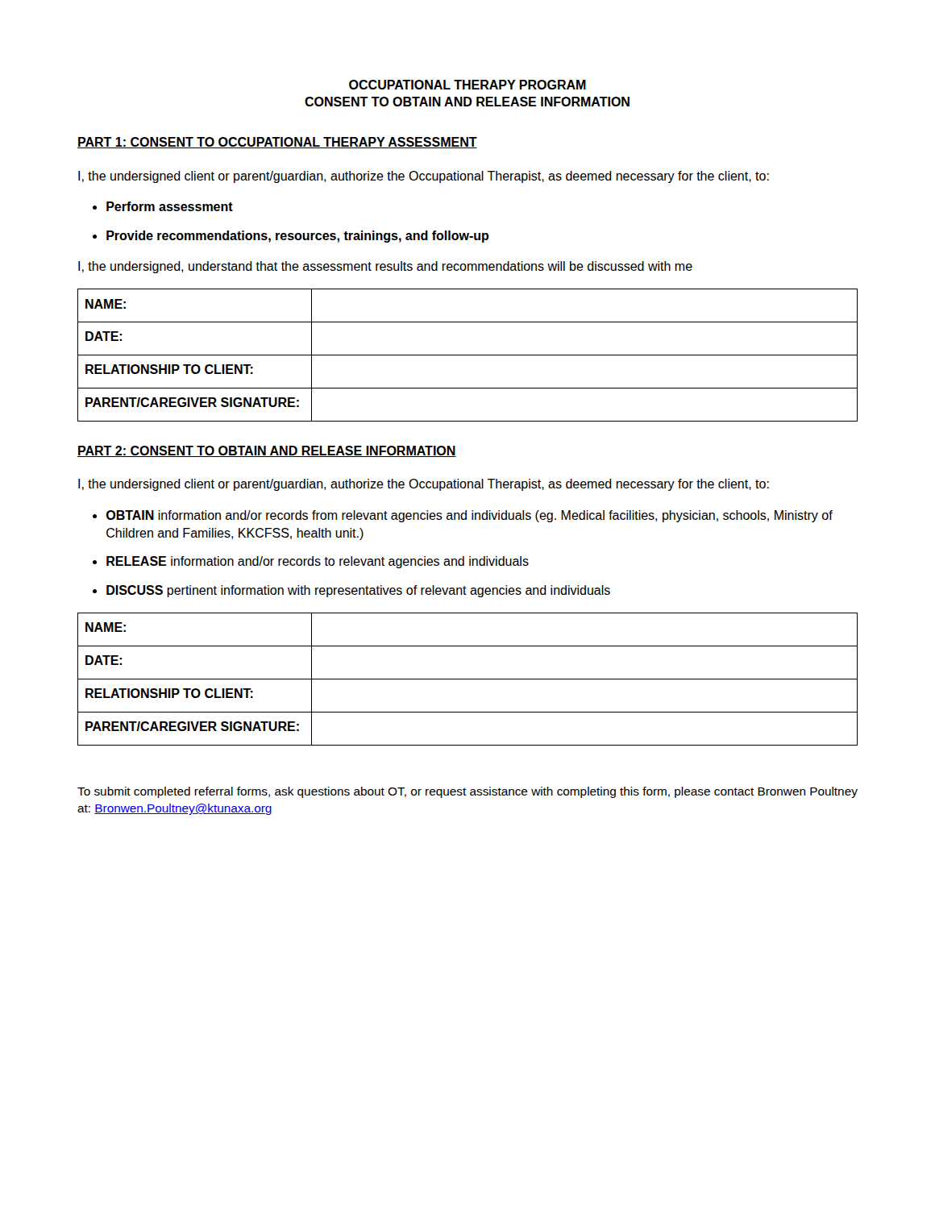OCCUPATIONAL THERAPY PROGRAM
CONSENT TO OBTAIN AND RELEASE INFORMATION
PART 1: CONSENT TO OCCUPATIONAL THERAPY ASSESSMENT
I, the undersigned client or parent/guardian, authorize the Occupational Therapist, as deemed necessary for the client, to:
Perform assessment
Provide recommendations, resources, trainings, and follow-up
I, the undersigned, understand that the assessment results and recommendations will be discussed with me
| NAME: | |
| DATE: | |
| RELATIONSHIP TO CLIENT: | |
| PARENT/CAREGIVER SIGNATURE: | |
PART 2: CONSENT TO OBTAIN AND RELEASE INFORMATION
I, the undersigned client or parent/guardian, authorize the Occupational Therapist, as deemed necessary for the client, to:
OBTAIN information and/or records from relevant agencies and individuals (eg. Medical facilities, physician, schools, Ministry of Children and Families, KKCFSS, health unit.)
RELEASE information and/or records to relevant agencies and individuals
DISCUSS pertinent information with representatives of relevant agencies and individuals
| NAME: | |
| DATE: | |
| RELATIONSHIP TO CLIENT: | |
| PARENT/CAREGIVER SIGNATURE: | |
To submit completed referral forms, ask questions about OT, or request assistance with completing this form, please contact Bronwen Poultney at: Bronwen.Poultney@ktunaxa.org